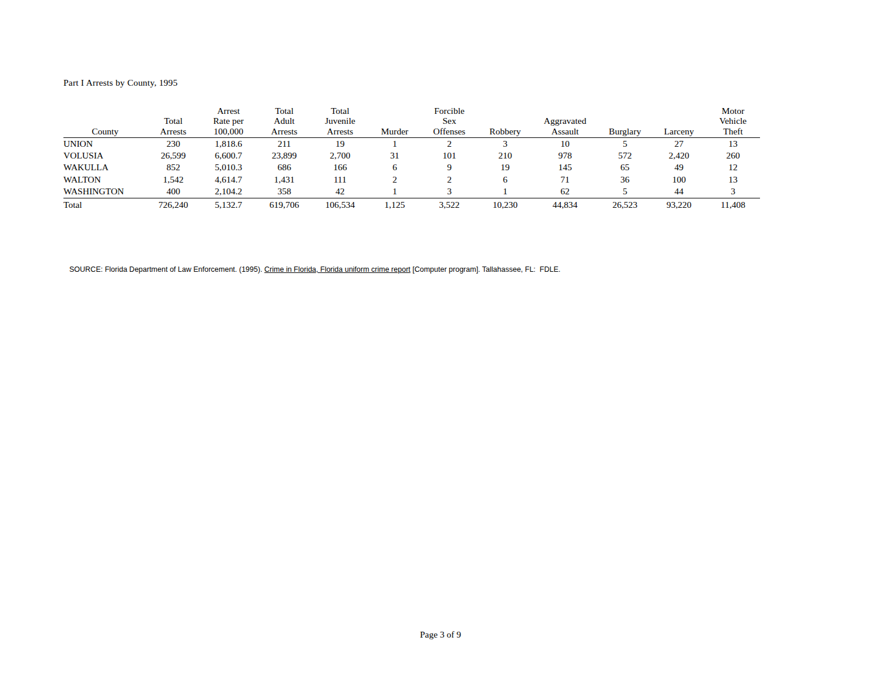Part I Arrests by County, 1995
| County | Total Arrests | Arrest Rate per 100,000 | Total Adult Arrests | Total Juvenile Arrests | Murder | Forcible Sex Offenses | Robbery | Aggravated Assault | Burglary | Larceny | Motor Vehicle Theft |
| --- | --- | --- | --- | --- | --- | --- | --- | --- | --- | --- | --- |
| UNION | 230 | 1,818.6 | 211 | 19 | 1 | 2 | 3 | 10 | 5 | 27 | 13 |
| VOLUSIA | 26,599 | 6,600.7 | 23,899 | 2,700 | 31 | 101 | 210 | 978 | 572 | 2,420 | 260 |
| WAKULLA | 852 | 5,010.3 | 686 | 166 | 6 | 9 | 19 | 145 | 65 | 49 | 12 |
| WALTON | 1,542 | 4,614.7 | 1,431 | 111 | 2 | 2 | 6 | 71 | 36 | 100 | 13 |
| WASHINGTON | 400 | 2,104.2 | 358 | 42 | 1 | 3 | 1 | 62 | 5 | 44 | 3 |
| Total | 726,240 | 5,132.7 | 619,706 | 106,534 | 1,125 | 3,522 | 10,230 | 44,834 | 26,523 | 93,220 | 11,408 |
SOURCE: Florida Department of Law Enforcement. (1995). Crime in Florida, Florida uniform crime report [Computer program]. Tallahassee, FL: FDLE.
Page 3 of 9